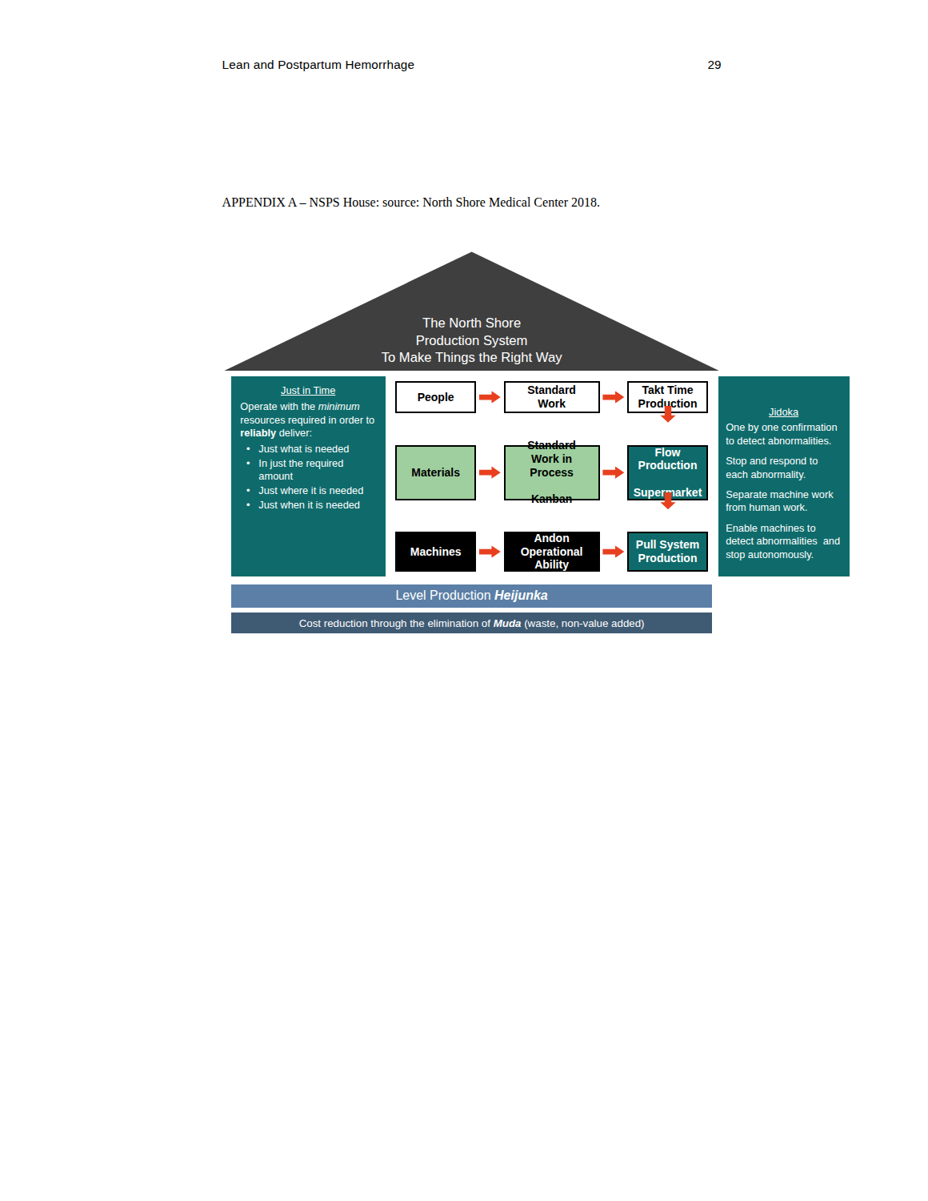Lean and Postpartum Hemorrhage
29
APPENDIX A – NSPS House: source: North Shore Medical Center 2018.
The North Shore
Production System
To Make Things the Right Way
Just in Time
Operate with the minimum resources required in order to reliably deliver:
Just what is needed
In just the required amount
Just where it is needed
Just when it is needed
People
Standard
Work
Takt Time
Production
Materials
Standard
Work in
Process
Kanban
One Piece
Flow
Production
Supermarket
System
Machines
Andon
Operational
Ability
Pull System
Production
Jidoka
One by one confirmation to detect abnormalities.
Stop and respond to each abnormality.
Separate machine work from human work.
Enable machines to detect abnormalities and stop autonomously.
Level Production Heijunka
Cost reduction through the elimination of Muda (waste, non-value added)